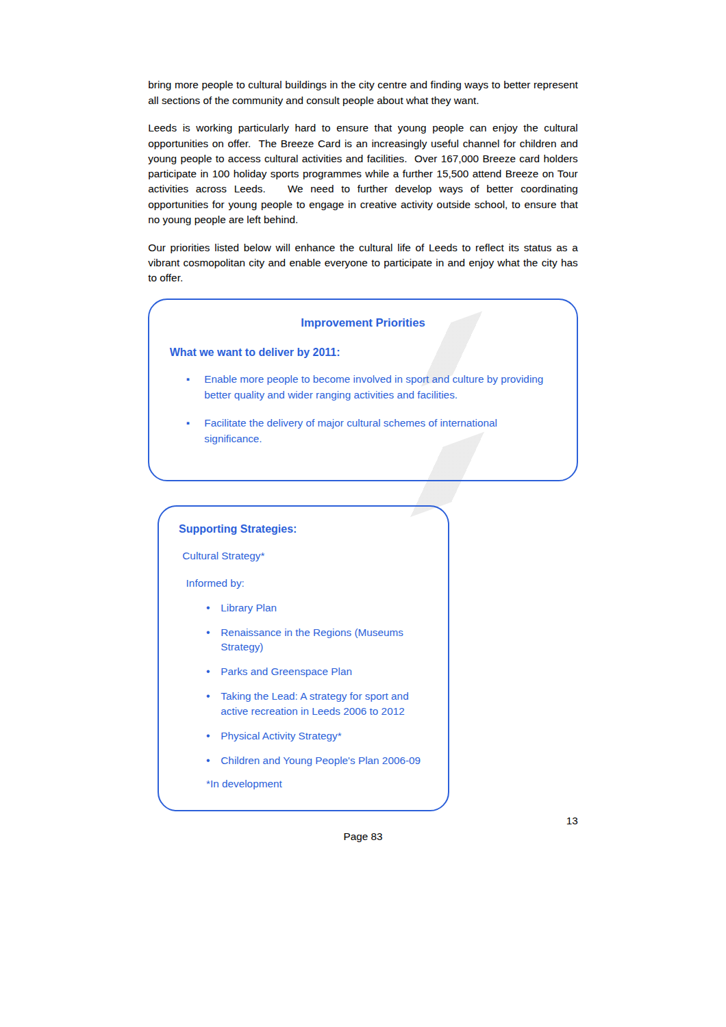bring more people to cultural buildings in the city centre and finding ways to better represent all sections of the community and consult people about what they want.
Leeds is working particularly hard to ensure that young people can enjoy the cultural opportunities on offer. The Breeze Card is an increasingly useful channel for children and young people to access cultural activities and facilities. Over 167,000 Breeze card holders participate in 100 holiday sports programmes while a further 15,500 attend Breeze on Tour activities across Leeds. We need to further develop ways of better coordinating opportunities for young people to engage in creative activity outside school, to ensure that no young people are left behind.
Our priorities listed below will enhance the cultural life of Leeds to reflect its status as a vibrant cosmopolitan city and enable everyone to participate in and enjoy what the city has to offer.
Improvement Priorities
What we want to deliver by 2011:
Enable more people to become involved in sport and culture by providing better quality and wider ranging activities and facilities.
Facilitate the delivery of major cultural schemes of international significance.
Supporting Strategies:
Cultural Strategy*
Informed by:
Library Plan
Renaissance in the Regions (Museums Strategy)
Parks and Greenspace Plan
Taking the Lead: A strategy for sport and active recreation in Leeds 2006 to 2012
Physical Activity Strategy*
Children and Young People's Plan 2006-09
*In development
13
Page 83